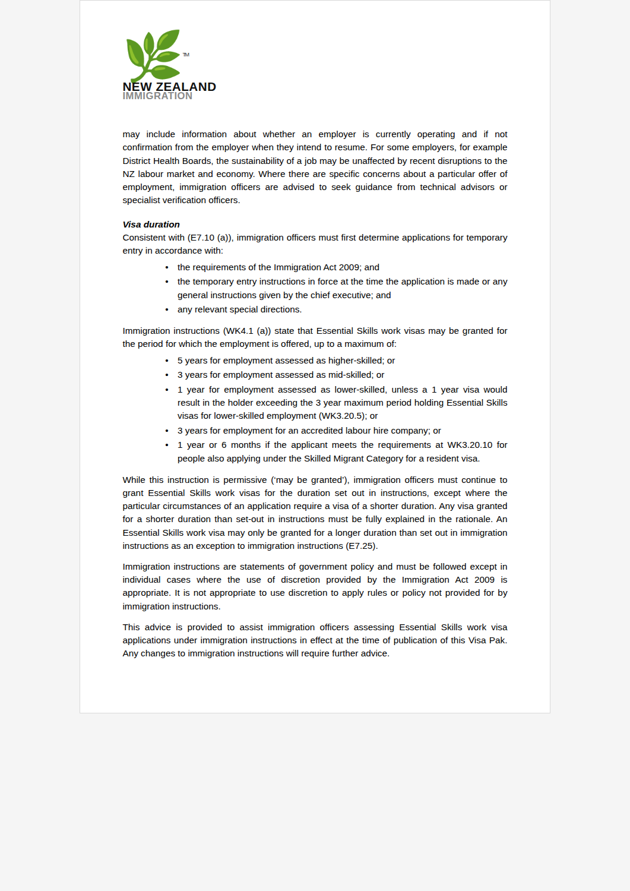🌿TM NEW ZEALAND IMMIGRATION
may include information about whether an employer is currently operating and if not confirmation from the employer when they intend to resume. For some employers, for example District Health Boards, the sustainability of a job may be unaffected by recent disruptions to the NZ labour market and economy. Where there are specific concerns about a particular offer of employment, immigration officers are advised to seek guidance from technical advisors or specialist verification officers.
Visa duration
Consistent with (E7.10 (a)), immigration officers must first determine applications for temporary entry in accordance with:
the requirements of the Immigration Act 2009; and
the temporary entry instructions in force at the time the application is made or any general instructions given by the chief executive; and
any relevant special directions.
Immigration instructions (WK4.1 (a)) state that Essential Skills work visas may be granted for the period for which the employment is offered, up to a maximum of:
5 years for employment assessed as higher-skilled; or
3 years for employment assessed as mid-skilled; or
1 year for employment assessed as lower-skilled, unless a 1 year visa would result in the holder exceeding the 3 year maximum period holding Essential Skills visas for lower-skilled employment (WK3.20.5); or
3 years for employment for an accredited labour hire company; or
1 year or 6 months if the applicant meets the requirements at WK3.20.10 for people also applying under the Skilled Migrant Category for a resident visa.
While this instruction is permissive (‘may be granted’), immigration officers must continue to grant Essential Skills work visas for the duration set out in instructions, except where the particular circumstances of an application require a visa of a shorter duration. Any visa granted for a shorter duration than set-out in instructions must be fully explained in the rationale. An Essential Skills work visa may only be granted for a longer duration than set out in immigration instructions as an exception to immigration instructions (E7.25).
Immigration instructions are statements of government policy and must be followed except in individual cases where the use of discretion provided by the Immigration Act 2009 is appropriate. It is not appropriate to use discretion to apply rules or policy not provided for by immigration instructions.
This advice is provided to assist immigration officers assessing Essential Skills work visa applications under immigration instructions in effect at the time of publication of this Visa Pak. Any changes to immigration instructions will require further advice.